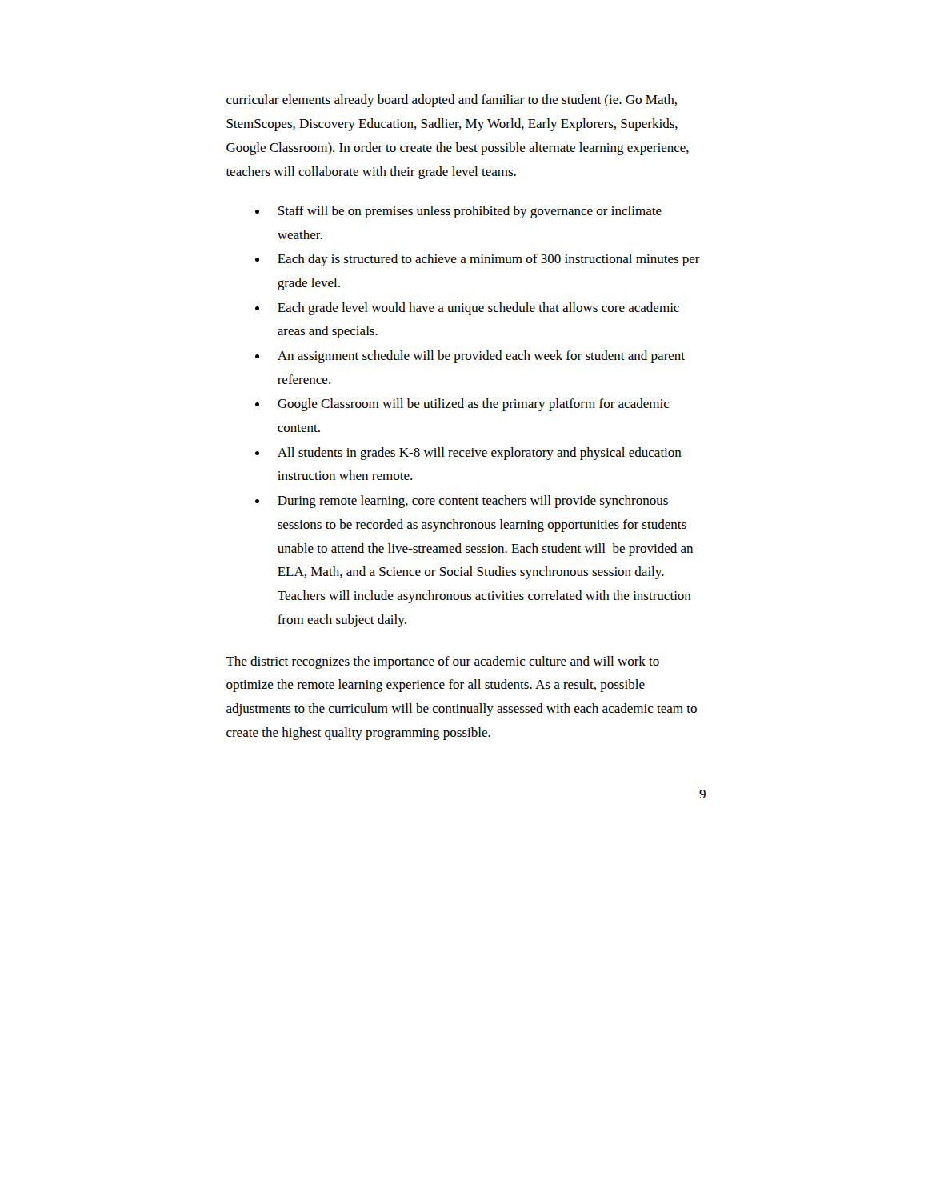curricular elements already board adopted and familiar to the student (ie. Go Math, StemScopes, Discovery Education, Sadlier, My World, Early Explorers, Superkids, Google Classroom). In order to create the best possible alternate learning experience, teachers will collaborate with their grade level teams.
Staff will be on premises unless prohibited by governance or inclimate weather.
Each day is structured to achieve a minimum of 300 instructional minutes per grade level.
Each grade level would have a unique schedule that allows core academic areas and specials.
An assignment schedule will be provided each week for student and parent reference.
Google Classroom will be utilized as the primary platform for academic content.
All students in grades K-8 will receive exploratory and physical education instruction when remote.
During remote learning, core content teachers will provide synchronous sessions to be recorded as asynchronous learning opportunities for students unable to attend the live-streamed session. Each student will be provided an ELA, Math, and a Science or Social Studies synchronous session daily. Teachers will include asynchronous activities correlated with the instruction from each subject daily.
The district recognizes the importance of our academic culture and will work to optimize the remote learning experience for all students. As a result, possible adjustments to the curriculum will be continually assessed with each academic team to create the highest quality programming possible.
9